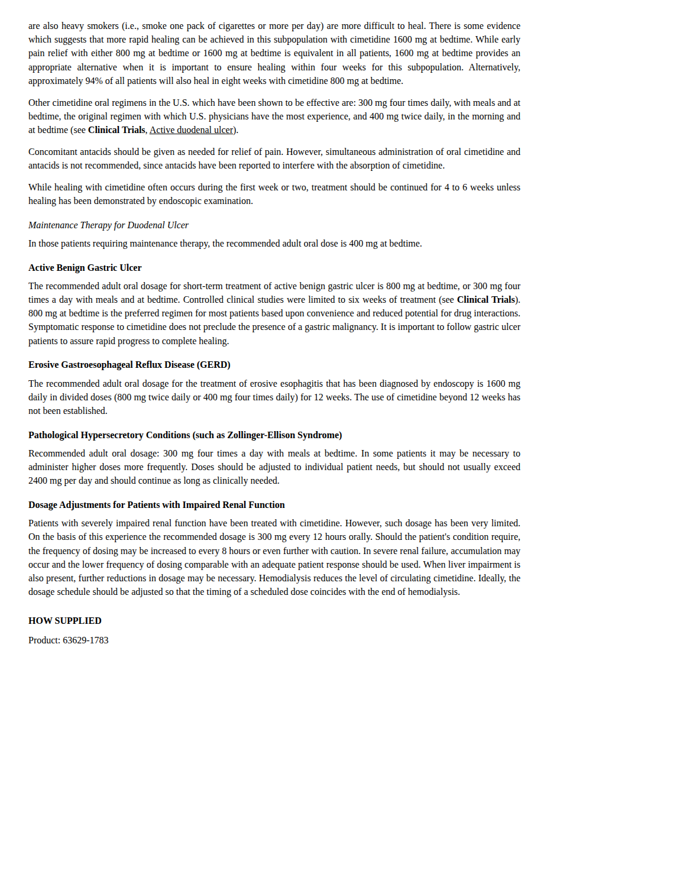are also heavy smokers (i.e., smoke one pack of cigarettes or more per day) are more difficult to heal. There is some evidence which suggests that more rapid healing can be achieved in this subpopulation with cimetidine 1600 mg at bedtime. While early pain relief with either 800 mg at bedtime or 1600 mg at bedtime is equivalent in all patients, 1600 mg at bedtime provides an appropriate alternative when it is important to ensure healing within four weeks for this subpopulation. Alternatively, approximately 94% of all patients will also heal in eight weeks with cimetidine 800 mg at bedtime.
Other cimetidine oral regimens in the U.S. which have been shown to be effective are: 300 mg four times daily, with meals and at bedtime, the original regimen with which U.S. physicians have the most experience, and 400 mg twice daily, in the morning and at bedtime (see Clinical Trials, Active duodenal ulcer).
Concomitant antacids should be given as needed for relief of pain. However, simultaneous administration of oral cimetidine and antacids is not recommended, since antacids have been reported to interfere with the absorption of cimetidine.
While healing with cimetidine often occurs during the first week or two, treatment should be continued for 4 to 6 weeks unless healing has been demonstrated by endoscopic examination.
Maintenance Therapy for Duodenal Ulcer
In those patients requiring maintenance therapy, the recommended adult oral dose is 400 mg at bedtime.
Active Benign Gastric Ulcer
The recommended adult oral dosage for short-term treatment of active benign gastric ulcer is 800 mg at bedtime, or 300 mg four times a day with meals and at bedtime. Controlled clinical studies were limited to six weeks of treatment (see Clinical Trials). 800 mg at bedtime is the preferred regimen for most patients based upon convenience and reduced potential for drug interactions. Symptomatic response to cimetidine does not preclude the presence of a gastric malignancy. It is important to follow gastric ulcer patients to assure rapid progress to complete healing.
Erosive Gastroesophageal Reflux Disease (GERD)
The recommended adult oral dosage for the treatment of erosive esophagitis that has been diagnosed by endoscopy is 1600 mg daily in divided doses (800 mg twice daily or 400 mg four times daily) for 12 weeks. The use of cimetidine beyond 12 weeks has not been established.
Pathological Hypersecretory Conditions (such as Zollinger-Ellison Syndrome)
Recommended adult oral dosage: 300 mg four times a day with meals at bedtime. In some patients it may be necessary to administer higher doses more frequently. Doses should be adjusted to individual patient needs, but should not usually exceed 2400 mg per day and should continue as long as clinically needed.
Dosage Adjustments for Patients with Impaired Renal Function
Patients with severely impaired renal function have been treated with cimetidine. However, such dosage has been very limited. On the basis of this experience the recommended dosage is 300 mg every 12 hours orally. Should the patient's condition require, the frequency of dosing may be increased to every 8 hours or even further with caution. In severe renal failure, accumulation may occur and the lower frequency of dosing comparable with an adequate patient response should be used. When liver impairment is also present, further reductions in dosage may be necessary. Hemodialysis reduces the level of circulating cimetidine. Ideally, the dosage schedule should be adjusted so that the timing of a scheduled dose coincides with the end of hemodialysis.
HOW SUPPLIED
Product: 63629-1783